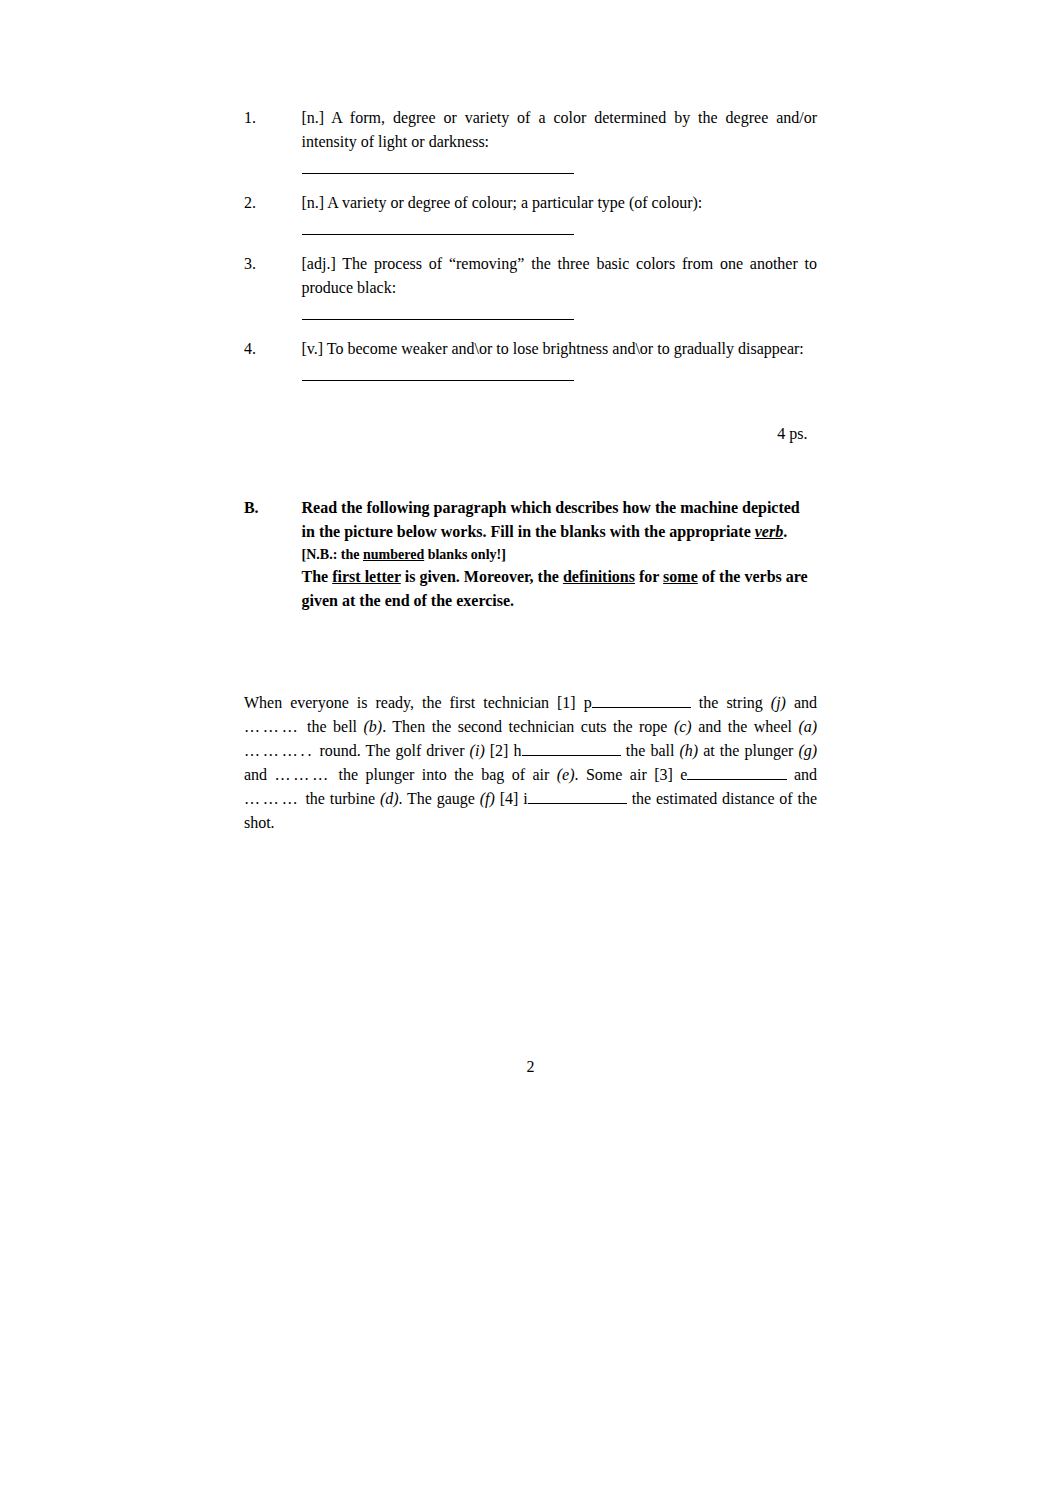1. [n.] A form, degree or variety of a color determined by the degree and/or intensity of light or darkness:
2. [n.] A variety or degree of colour; a particular type (of colour):
3. [adj.] The process of “removing” the three basic colors from one another to produce black:
4. [v.] To become weaker and\or to lose brightness and\or to gradually disappear:
4 ps.
B.
Read the following paragraph which describes how the machine depicted in the picture below works. Fill in the blanks with the appropriate verb.
[N.B.: the numbered blanks only!]
The first letter is given. Moreover, the definitions for some of the verbs are given at the end of the exercise.
When everyone is ready, the first technician [1] p the string (j) and ……… the bell (b). Then the second technician cuts the rope (c) and the wheel (a) ……….. round. The golf driver (i) [2] h the ball (h) at the plunger (g) and ……… the plunger into the bag of air (e). Some air [3] e and ……… the turbine (d). The gauge (f) [4] i the estimated distance of the shot.
2